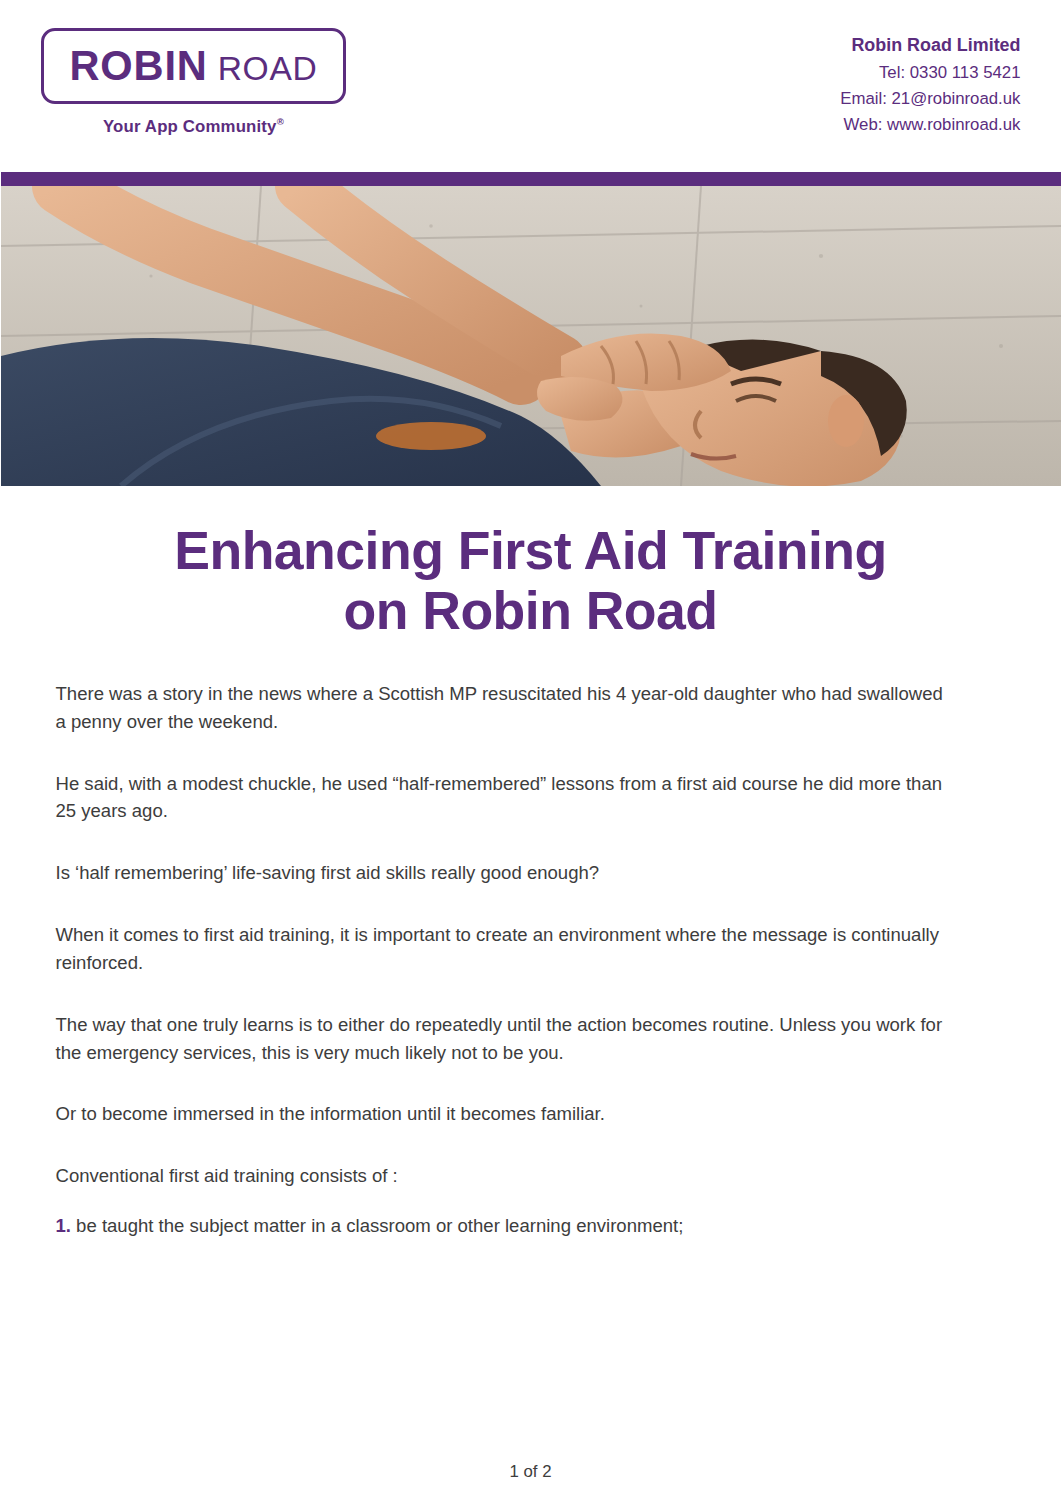ROBIN ROAD
Your App Community®
Robin Road Limited
Tel: 0330 113 5421
Email: 21@robinroad.uk
Web: www.robinroad.uk
Enhancing First Aid Training
on Robin Road
There was a story in the news where a Scottish MP resuscitated his 4 year-old daughter who had swallowed a penny over the weekend.
He said, with a modest chuckle, he used “half-remembered” lessons from a first aid course he did more than 25 years ago.
Is ‘half remembering’ life-saving first aid skills really good enough?
When it comes to first aid training, it is important to create an environment where the message is continually reinforced.
The way that one truly learns is to either do repeatedly until the action becomes routine. Unless you work for the emergency services, this is very much likely not to be you.
Or to become immersed in the information until it becomes familiar.
Conventional first aid training consists of :
1. be taught the subject matter in a classroom or other learning environment;
1 of 2